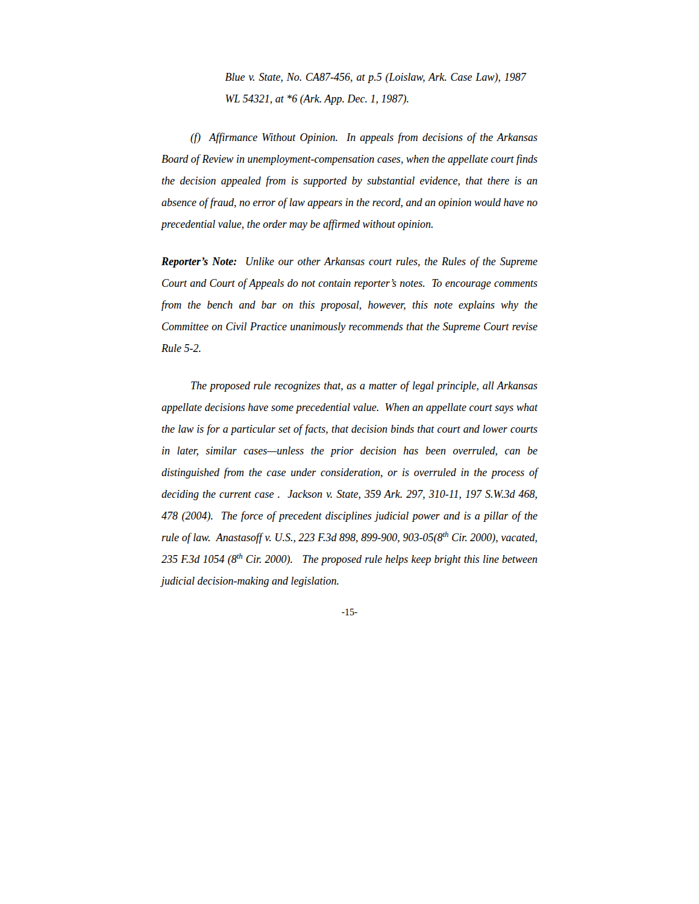Blue v. State, No. CA87-456, at p.5 (Loislaw, Ark. Case Law), 1987 WL 54321, at *6 (Ark. App. Dec. 1, 1987).
(f) Affirmance Without Opinion. In appeals from decisions of the Arkansas Board of Review in unemployment-compensation cases, when the appellate court finds the decision appealed from is supported by substantial evidence, that there is an absence of fraud, no error of law appears in the record, and an opinion would have no precedential value, the order may be affirmed without opinion.
Reporter’s Note: Unlike our other Arkansas court rules, the Rules of the Supreme Court and Court of Appeals do not contain reporter’s notes. To encourage comments from the bench and bar on this proposal, however, this note explains why the Committee on Civil Practice unanimously recommends that the Supreme Court revise Rule 5-2.
The proposed rule recognizes that, as a matter of legal principle, all Arkansas appellate decisions have some precedential value. When an appellate court says what the law is for a particular set of facts, that decision binds that court and lower courts in later, similar cases—unless the prior decision has been overruled, can be distinguished from the case under consideration, or is overruled in the process of deciding the current case . Jackson v. State, 359 Ark. 297, 310-11, 197 S.W.3d 468, 478 (2004). The force of precedent disciplines judicial power and is a pillar of the rule of law. Anastasoff v. U.S., 223 F.3d 898, 899-900, 903-05(8th Cir. 2000), vacated, 235 F.3d 1054 (8th Cir. 2000). The proposed rule helps keep bright this line between judicial decision-making and legislation.
-15-